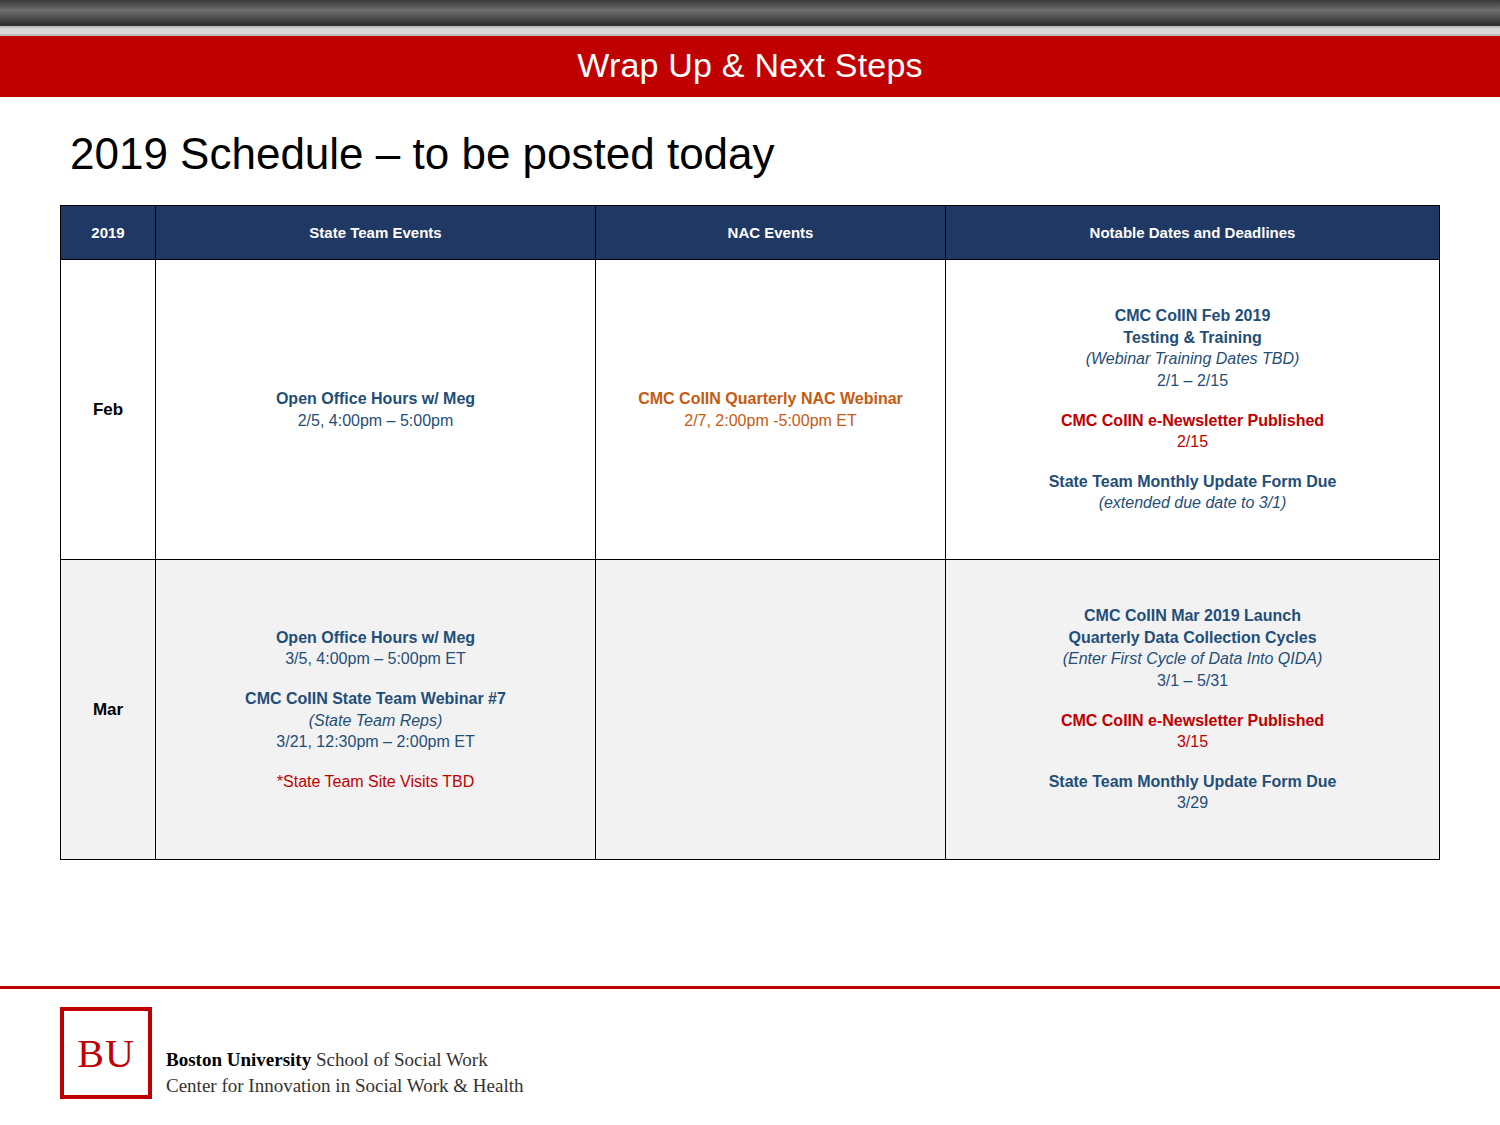Wrap Up & Next Steps
2019 Schedule – to be posted today
| 2019 | State Team Events | NAC Events | Notable Dates and Deadlines |
| --- | --- | --- | --- |
| Feb | Open Office Hours w/ Meg 2/5, 4:00pm – 5:00pm | CMC CoIIN Quarterly NAC Webinar 2/7, 2:00pm -5:00pm ET | CMC CoIIN Feb 2019 Testing & Training (Webinar Training Dates TBD) 2/1 – 2/15 CMC CoIIN e-Newsletter Published 2/15 State Team Monthly Update Form Due (extended due date to 3/1) |
| Mar | Open Office Hours w/ Meg 3/5, 4:00pm – 5:00pm ET CMC CoIIN State Team Webinar #7 (State Team Reps) 3/21, 12:30pm – 2:00pm ET *State Team Site Visits TBD | | CMC CoIIN Mar 2019 Launch Quarterly Data Collection Cycles (Enter First Cycle of Data Into QIDA) 3/1 – 5/31 CMC CoIIN e-Newsletter Published 3/15 State Team Monthly Update Form Due 3/29 |
BU
Boston University School of Social Work
Center for Innovation in Social Work & Health